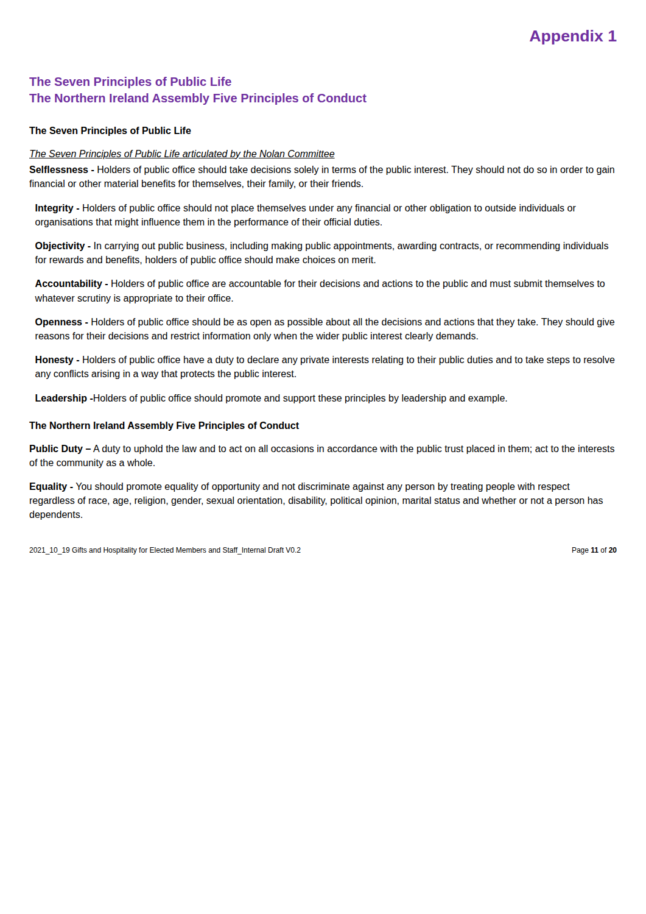Appendix 1
The Seven Principles of Public Life
The Northern Ireland Assembly Five Principles of Conduct
The Seven Principles of Public Life
The Seven Principles of Public Life articulated by the Nolan Committee
Selflessness - Holders of public office should take decisions solely in terms of the public interest. They should not do so in order to gain financial or other material benefits for themselves, their family, or their friends.
Integrity - Holders of public office should not place themselves under any financial or other obligation to outside individuals or organisations that might influence them in the performance of their official duties.
Objectivity - In carrying out public business, including making public appointments, awarding contracts, or recommending individuals for rewards and benefits, holders of public office should make choices on merit.
Accountability - Holders of public office are accountable for their decisions and actions to the public and must submit themselves to whatever scrutiny is appropriate to their office.
Openness - Holders of public office should be as open as possible about all the decisions and actions that they take. They should give reasons for their decisions and restrict information only when the wider public interest clearly demands.
Honesty - Holders of public office have a duty to declare any private interests relating to their public duties and to take steps to resolve any conflicts arising in a way that protects the public interest.
Leadership -Holders of public office should promote and support these principles by leadership and example.
The Northern Ireland Assembly Five Principles of Conduct
Public Duty – A duty to uphold the law and to act on all occasions in accordance with the public trust placed in them; act to the interests of the community as a whole.
Equality - You should promote equality of opportunity and not discriminate against any person by treating people with respect regardless of race, age, religion, gender, sexual orientation, disability, political opinion, marital status and whether or not a person has dependents.
2021_10_19 Gifts and Hospitality for Elected Members and Staff_Internal Draft V0.2
Page 11 of 20